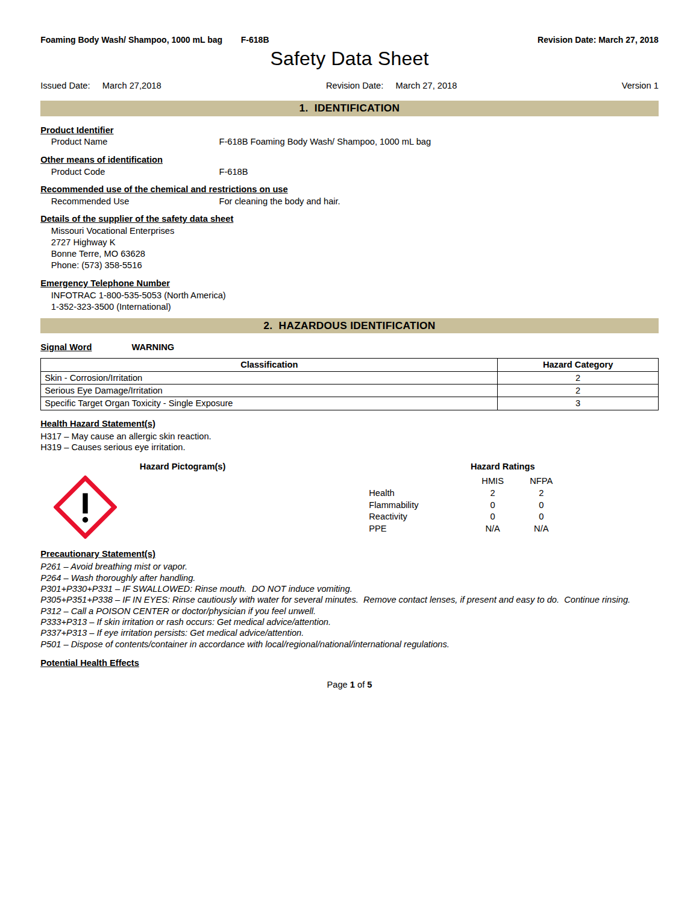Foaming Body Wash/ Shampoo, 1000 mL bag F-618B
Revision Date: March 27, 2018
Safety Data Sheet
Issued Date: March 27,2018
Revision Date: March 27, 2018
Version 1
1. IDENTIFICATION
Product Identifier
Product Name
F-618B Foaming Body Wash/ Shampoo, 1000 mL bag
Other means of identification
Product Code
F-618B
Recommended use of the chemical and restrictions on use
Recommended Use
For cleaning the body and hair.
Details of the supplier of the safety data sheet
Missouri Vocational Enterprises
2727 Highway K
Bonne Terre, MO 63628
Phone: (573) 358-5516
Emergency Telephone Number
INFOTRAC 1-800-535-5053 (North America)
1-352-323-3500 (International)
2. HAZARDOUS IDENTIFICATION
Signal Word
WARNING
| Classification | Hazard Category |
| --- | --- |
| Skin - Corrosion/Irritation | 2 |
| Serious Eye Damage/Irritation | 2 |
| Specific Target Organ Toxicity - Single Exposure | 3 |
Health Hazard Statement(s)
H317 – May cause an allergic skin reaction.
H319 – Causes serious eye irritation.
Hazard Pictogram(s)
Hazard Ratings
HMIS
NFPA
Health
2
2
Flammability
0
0
Reactivity
0
0
PPE
N/A
N/A
Precautionary Statement(s)
P261 – Avoid breathing mist or vapor.
P264 – Wash thoroughly after handling.
P301+P330+P331 – IF SWALLOWED: Rinse mouth. DO NOT induce vomiting.
P305+P351+P338 – IF IN EYES: Rinse cautiously with water for several minutes. Remove contact lenses, if present and easy to do. Continue rinsing.
P312 – Call a POISON CENTER or doctor/physician if you feel unwell.
P333+P313 – If skin irritation or rash occurs: Get medical advice/attention.
P337+P313 – If eye irritation persists: Get medical advice/attention.
P501 – Dispose of contents/container in accordance with local/regional/national/international regulations.
Potential Health Effects
Page 1 of 5